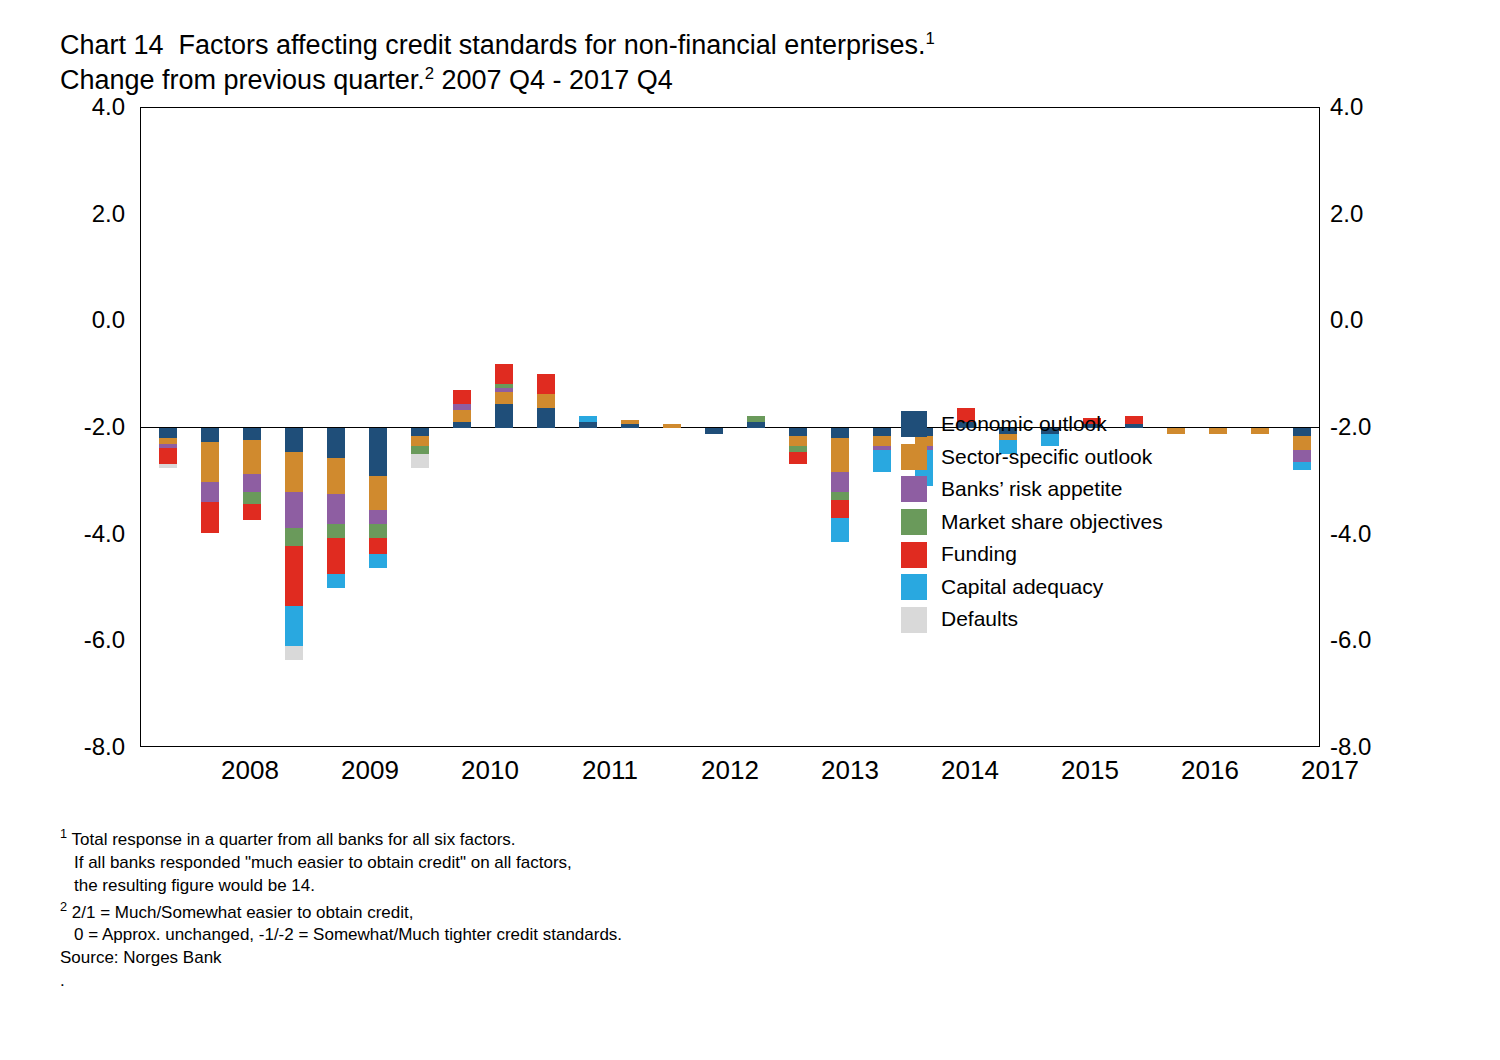Chart 14 Factors affecting credit standards for non-financial enterprises.1
Change from previous quarter.2 2007 Q4 - 2017 Q4
4.0 2.0 0.0 -2.0 -4.0 -6.0 -8.0
4.0 2.0 0.0 -2.0 -4.0 -6.0 -8.0
Economic outlook
Sector-specific outlook
Banks’ risk appetite
Market share objectives
Funding
Capital adequacy
Defaults
2008 2009 2010 2011 2012 2013 2014 2015 2016 2017
1 Total response in a quarter from all banks for all six factors.
If all banks responded "much easier to obtain credit" on all factors,
the resulting figure would be 14.
2 2/1 = Much/Somewhat easier to obtain credit,
0 = Approx. unchanged, -1/-2 = Somewhat/Much tighter credit standards.
Source: Norges Bank
.